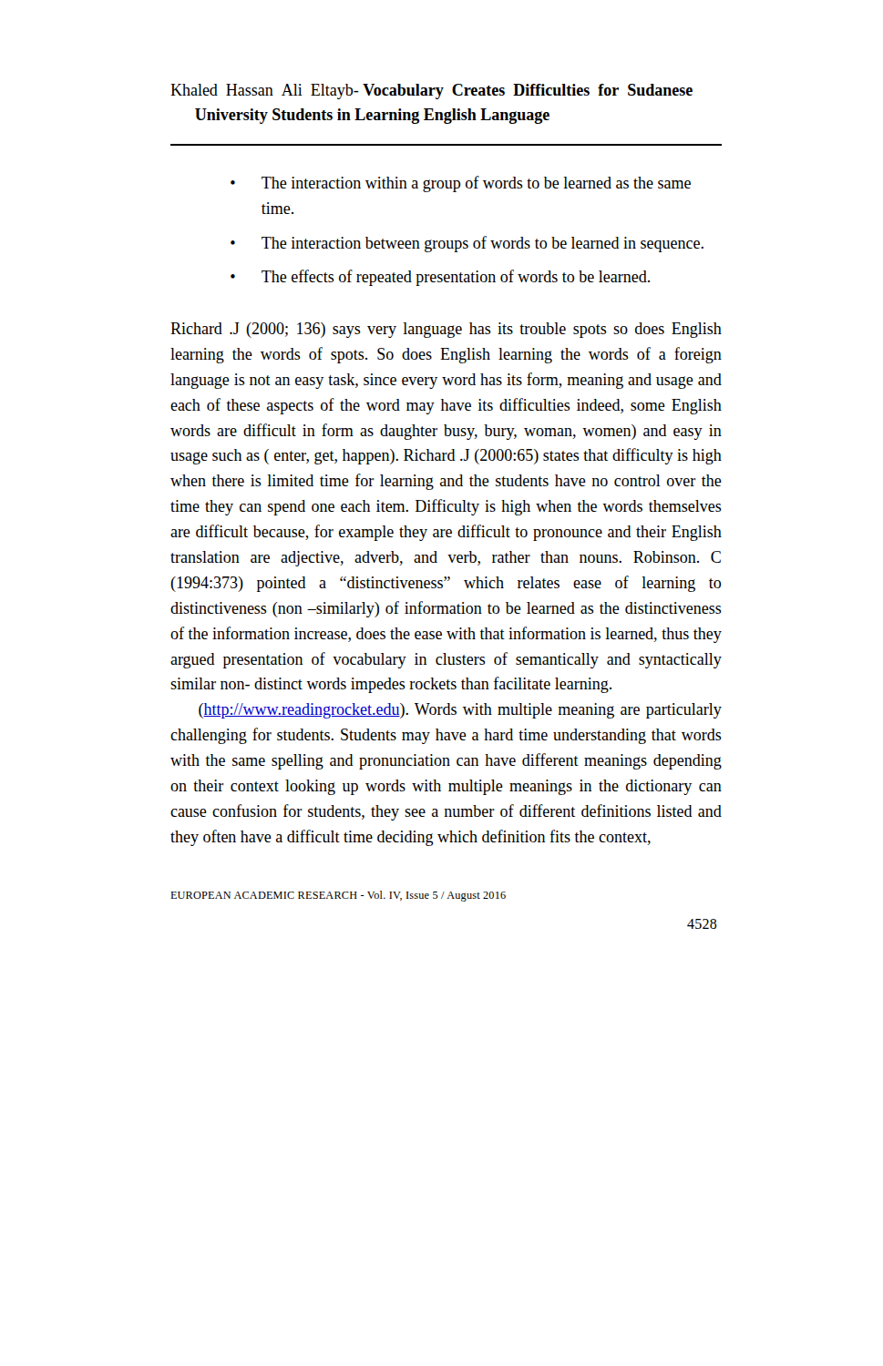Khaled Hassan Ali Eltayb- Vocabulary Creates Difficulties for Sudanese University Students in Learning English Language
The interaction within a group of words to be learned as the same time.
The interaction between groups of words to be learned in sequence.
The effects of repeated presentation of words to be learned.
Richard .J (2000; 136) says very language has its trouble spots so does English learning the words of spots. So does English learning the words of a foreign language is not an easy task, since every word has its form, meaning and usage and each of these aspects of the word may have its difficulties indeed, some English words are difficult in form as daughter busy, bury, woman, women) and easy in usage such as ( enter, get, happen). Richard .J (2000:65) states that difficulty is high when there is limited time for learning and the students have no control over the time they can spend one each item. Difficulty is high when the words themselves are difficult because, for example they are difficult to pronounce and their English translation are adjective, adverb, and verb, rather than nouns. Robinson. C (1994:373) pointed a “distinctiveness” which relates ease of learning to distinctiveness (non –similarly) of information to be learned as the distinctiveness of the information increase, does the ease with that information is learned, thus they argued presentation of vocabulary in clusters of semantically and syntactically similar non- distinct words impedes rockets than facilitate learning.
(http://www.readingrocket.edu). Words with multiple meaning are particularly challenging for students. Students may have a hard time understanding that words with the same spelling and pronunciation can have different meanings depending on their context looking up words with multiple meanings in the dictionary can cause confusion for students, they see a number of different definitions listed and they often have a difficult time deciding which definition fits the context,
EUROPEAN ACADEMIC RESEARCH - Vol. IV, Issue 5 / August 2016
4528